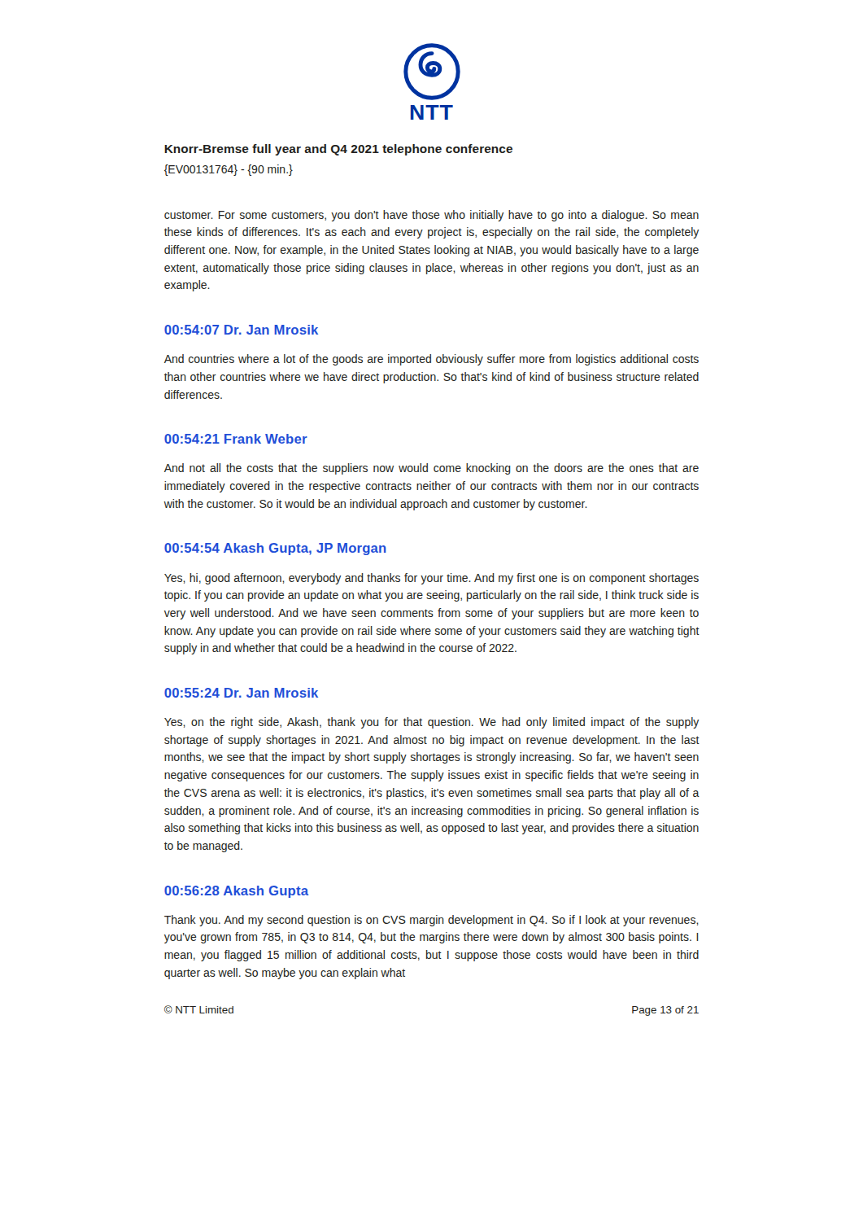NTT
Knorr-Bremse full year and Q4 2021 telephone conference
{EV00131764} - {90 min.}
customer. For some customers, you don't have those who initially have to go into a dialogue. So mean these kinds of differences. It's as each and every project is, especially on the rail side, the completely different one. Now, for example, in the United States looking at NIAB, you would basically have to a large extent, automatically those price siding clauses in place, whereas in other regions you don't, just as an example.
00:54:07 Dr. Jan Mrosik
And countries where a lot of the goods are imported obviously suffer more from logistics additional costs than other countries where we have direct production. So that's kind of kind of business structure related differences.
00:54:21 Frank Weber
And not all the costs that the suppliers now would come knocking on the doors are the ones that are immediately covered in the respective contracts neither of our contracts with them nor in our contracts with the customer. So it would be an individual approach and customer by customer.
00:54:54 Akash Gupta, JP Morgan
Yes, hi, good afternoon, everybody and thanks for your time. And my first one is on component shortages topic. If you can provide an update on what you are seeing, particularly on the rail side, I think truck side is very well understood. And we have seen comments from some of your suppliers but are more keen to know. Any update you can provide on rail side where some of your customers said they are watching tight supply in and whether that could be a headwind in the course of 2022.
00:55:24 Dr. Jan Mrosik
Yes, on the right side, Akash, thank you for that question. We had only limited impact of the supply shortage of supply shortages in 2021. And almost no big impact on revenue development. In the last months, we see that the impact by short supply shortages is strongly increasing. So far, we haven't seen negative consequences for our customers. The supply issues exist in specific fields that we're seeing in the CVS arena as well: it is electronics, it's plastics, it's even sometimes small sea parts that play all of a sudden, a prominent role. And of course, it's an increasing commodities in pricing. So general inflation is also something that kicks into this business as well, as opposed to last year, and provides there a situation to be managed.
00:56:28 Akash Gupta
Thank you. And my second question is on CVS margin development in Q4. So if I look at your revenues, you've grown from 785, in Q3 to 814, Q4, but the margins there were down by almost 300 basis points. I mean, you flagged 15 million of additional costs, but I suppose those costs would have been in third quarter as well. So maybe you can explain what
© NTT Limited
Page 13 of 21